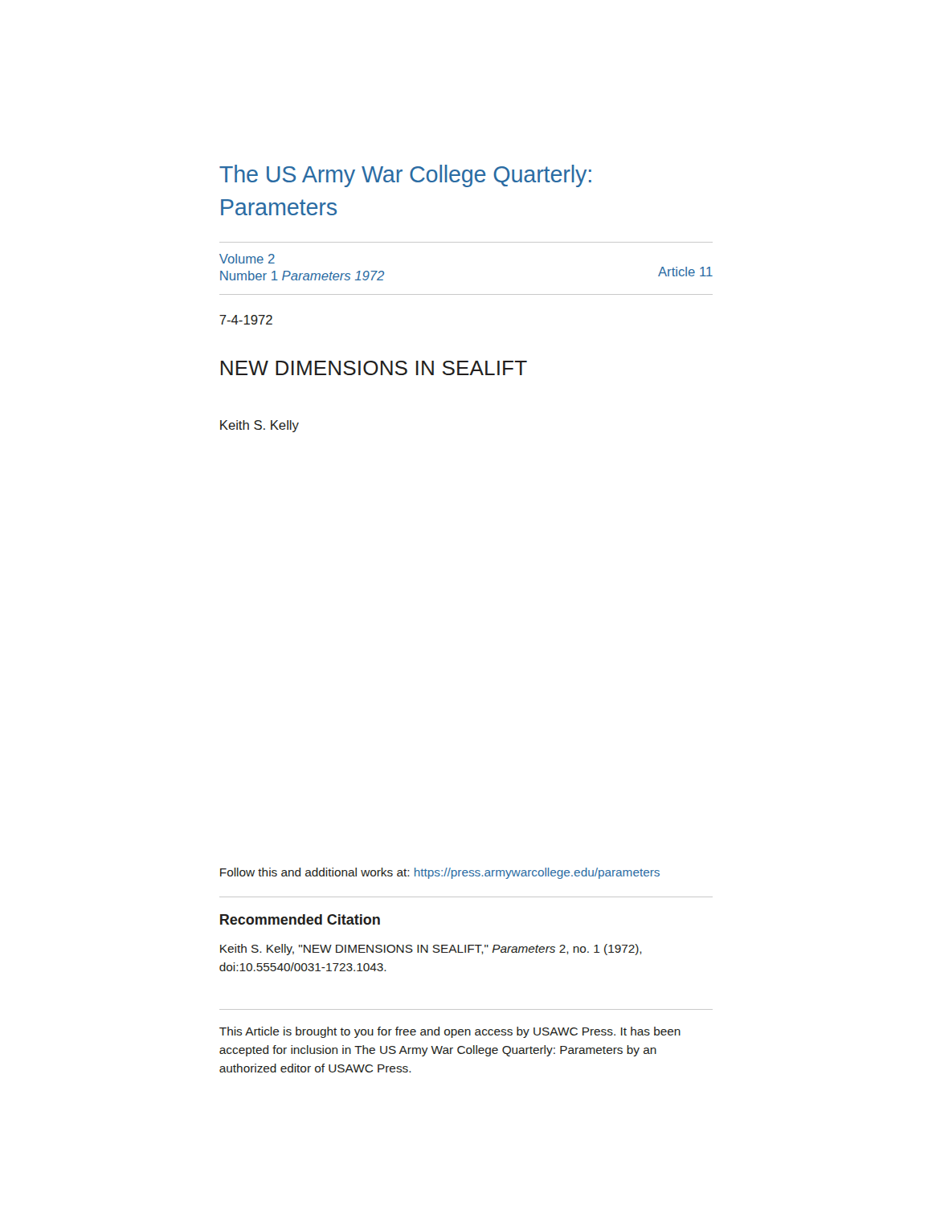The US Army War College Quarterly: Parameters
Volume 2
Number 1 Parameters 1972
Article 11
7-4-1972
NEW DIMENSIONS IN SEALIFT
Keith S. Kelly
Follow this and additional works at: https://press.armywarcollege.edu/parameters
Recommended Citation
Keith S. Kelly, "NEW DIMENSIONS IN SEALIFT," Parameters 2, no. 1 (1972), doi:10.55540/0031-1723.1043.
This Article is brought to you for free and open access by USAWC Press. It has been accepted for inclusion in The US Army War College Quarterly: Parameters by an authorized editor of USAWC Press.